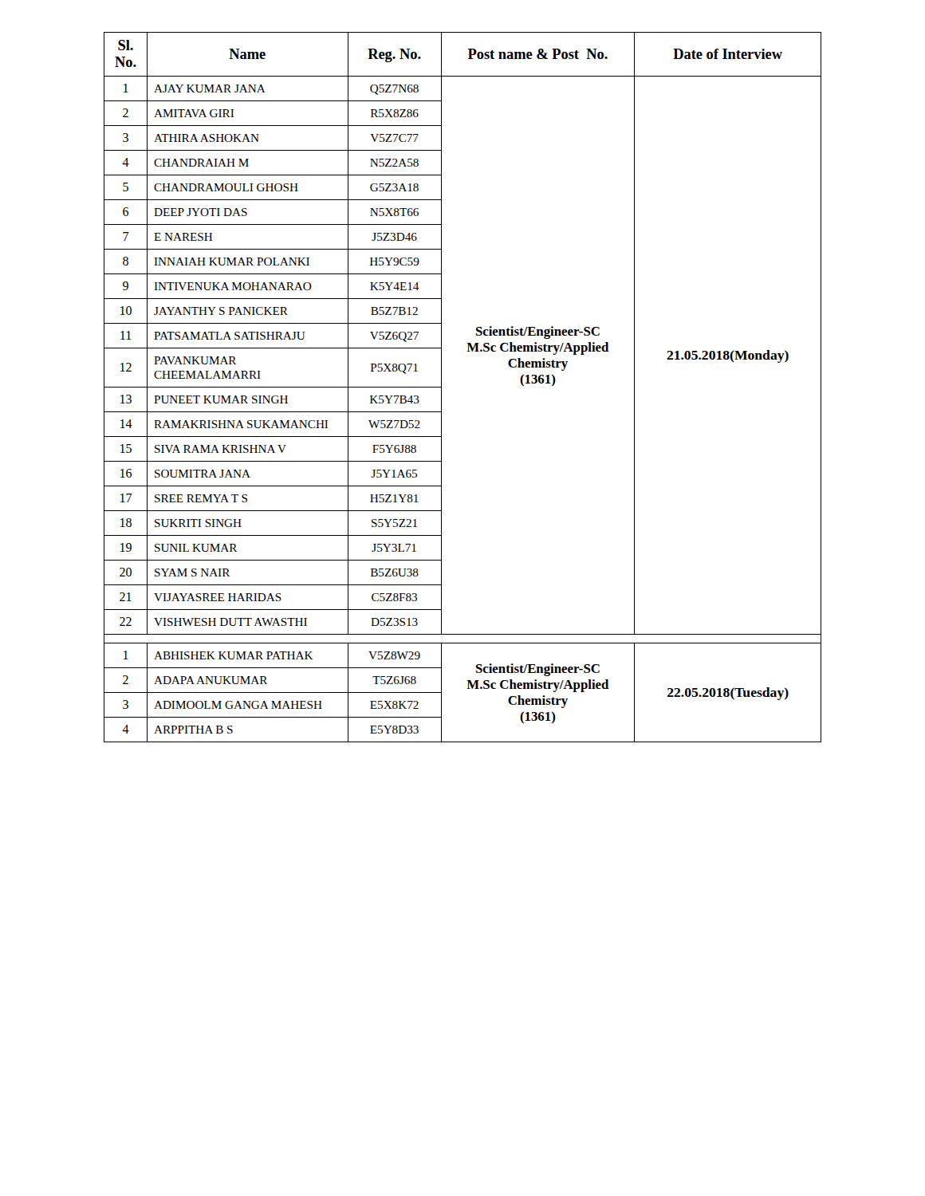| Sl. No. | Name | Reg. No. | Post name & Post No. | Date of Interview |
| --- | --- | --- | --- | --- |
| 1 | AJAY KUMAR JANA | Q5Z7N68 | Scientist/Engineer-SC M.Sc Chemistry/Applied Chemistry (1361) | 21.05.2018(Monday) |
| 2 | AMITAVA GIRI | R5X8Z86 |
| 3 | ATHIRA ASHOKAN | V5Z7C77 |
| 4 | CHANDRAIAH M | N5Z2A58 |
| 5 | CHANDRAMOULI GHOSH | G5Z3A18 |
| 6 | DEEP JYOTI DAS | N5X8T66 |
| 7 | E NARESH | J5Z3D46 |
| 8 | INNAIAH KUMAR POLANKI | H5Y9C59 |
| 9 | INTIVENUKA MOHANARAO | K5Y4E14 |
| 10 | JAYANTHY S PANICKER | B5Z7B12 |
| 11 | PATSAMATLA SATISHRAJU | V5Z6Q27 |
| 12 | PAVANKUMAR CHEEMALAMARRI | P5X8Q71 |
| 13 | PUNEET KUMAR SINGH | K5Y7B43 |
| 14 | RAMAKRISHNA SUKAMANCHI | W5Z7D52 |
| 15 | SIVA RAMA KRISHNA V | F5Y6J88 |
| 16 | SOUMITRA JANA | J5Y1A65 |
| 17 | SREE REMYA T S | H5Z1Y81 |
| 18 | SUKRITI SINGH | S5Y5Z21 |
| 19 | SUNIL KUMAR | J5Y3L71 |
| 20 | SYAM S NAIR | B5Z6U38 |
| 21 | VIJAYASREE HARIDAS | C5Z8F83 |
| 22 | VISHWESH DUTT AWASTHI | D5Z3S13 |
| 1 | ABHISHEK KUMAR PATHAK | V5Z8W29 | Scientist/Engineer-SC M.Sc Chemistry/Applied Chemistry (1361) | 22.05.2018(Tuesday) |
| 2 | ADAPA ANUKUMAR | T5Z6J68 |
| 3 | ADIMOOLM GANGA MAHESH | E5X8K72 |
| 4 | ARPPITHA B S | E5Y8D33 |